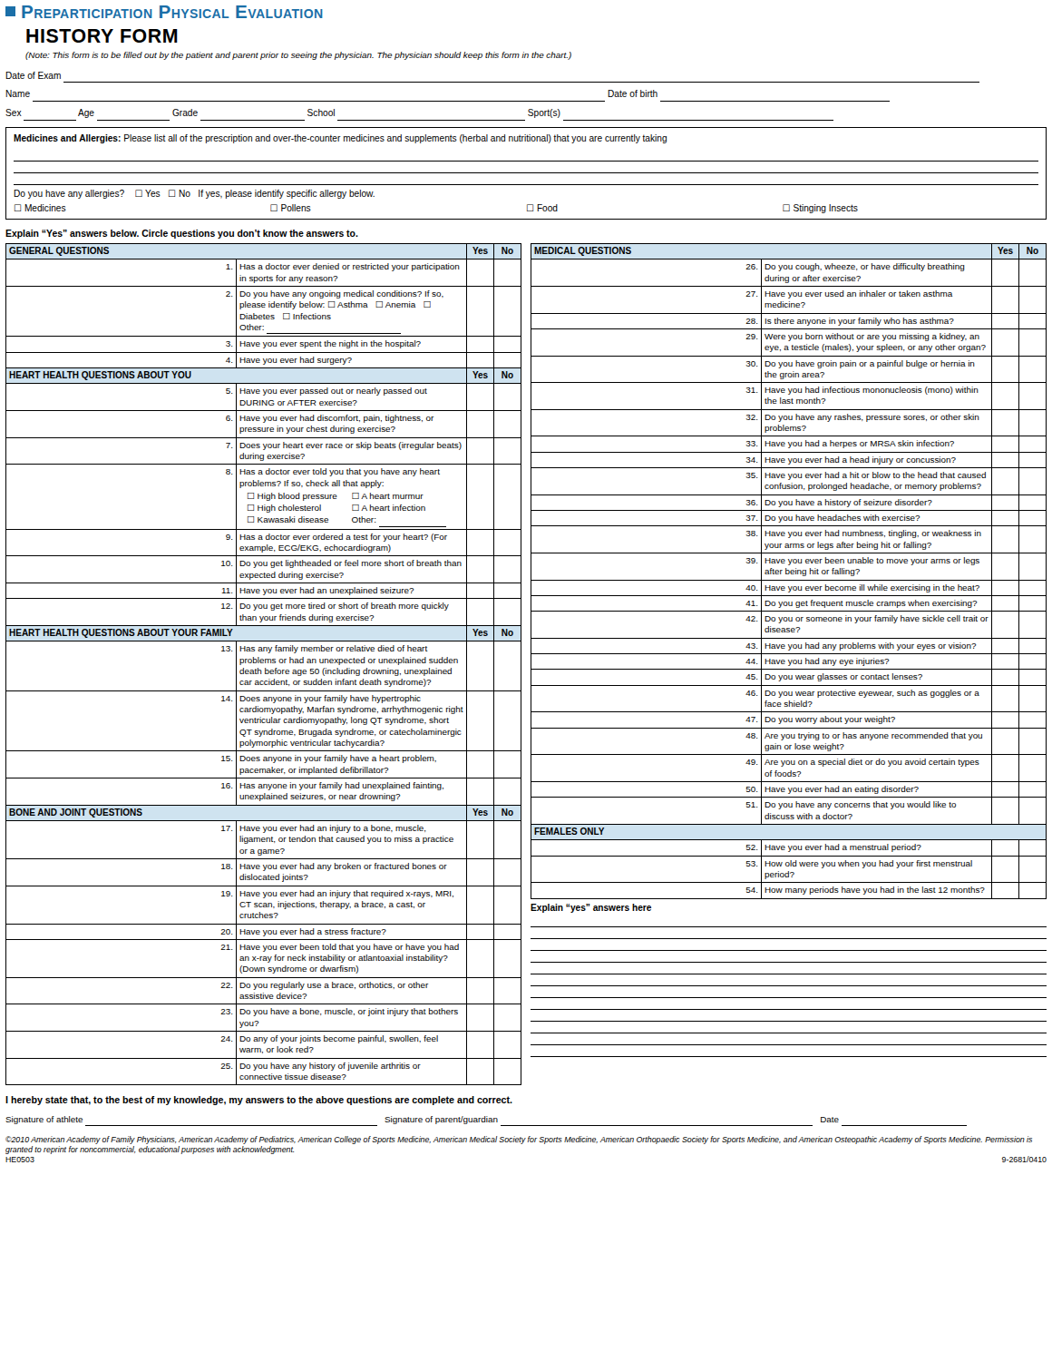Preparticipation Physical Evaluation
History Form
(Note: This form is to be filled out by the patient and parent prior to seeing the physician. The physician should keep this form in the chart.)
Date of Exam
Name Date of birth
Sex Age Grade School Sport(s)
Medicines and Allergies: Please list all of the prescription and over-the-counter medicines and supplements (herbal and nutritional) that you are currently taking
Do you have any allergies? ☐ Yes ☐ No If yes, please identify specific allergy below.
☐ Medicines ☐ Pollens ☐ Food ☐ Stinging Insects
Explain “Yes” answers below. Circle questions you don’t know the answers to.
| GENERAL QUESTIONS | Yes | No |
| --- | --- | --- |
| 1. | Has a doctor ever denied or restricted your participation in sports for any reason? | | |
| 2. | Do you have any ongoing medical conditions? If so, please identify below: ☐ Asthma ☐ Anemia ☐ Diabetes ☐ Infections Other: | | |
| 3. | Have you ever spent the night in the hospital? | | |
| 4. | Have you ever had surgery? | | |
| HEART HEALTH QUESTIONS ABOUT YOU | Yes | No |
| 5. | Have you ever passed out or nearly passed out DURING or AFTER exercise? | | |
| 6. | Have you ever had discomfort, pain, tightness, or pressure in your chest during exercise? | | |
| 7. | Does your heart ever race or skip beats (irregular beats) during exercise? | | |
| 8. | Has a doctor ever told you that you have any heart problems? If so, check all that apply: / ☐ High blood pressure / ☐ A heart murmur / / ☐ High cholesterol / ☐ A heart infection / / ☐ Kawasaki disease / Other: / | | |
| 9. | Has a doctor ever ordered a test for your heart? (For example, ECG/EKG, echocardiogram) | | |
| 10. | Do you get lightheaded or feel more short of breath than expected during exercise? | | |
| 11. | Have you ever had an unexplained seizure? | | |
| 12. | Do you get more tired or short of breath more quickly than your friends during exercise? | | |
| HEART HEALTH QUESTIONS ABOUT YOUR FAMILY | Yes | No |
| 13. | Has any family member or relative died of heart problems or had an unexpected or unexplained sudden death before age 50 (including drowning, unexplained car accident, or sudden infant death syndrome)? | | |
| 14. | Does anyone in your family have hypertrophic cardiomyopathy, Marfan syndrome, arrhythmogenic right ventricular cardiomyopathy, long QT syndrome, short QT syndrome, Brugada syndrome, or catecholaminergic polymorphic ventricular tachycardia? | | |
| 15. | Does anyone in your family have a heart problem, pacemaker, or implanted defibrillator? | | |
| 16. | Has anyone in your family had unexplained fainting, unexplained seizures, or near drowning? | | |
| BONE AND JOINT QUESTIONS | Yes | No |
| 17. | Have you ever had an injury to a bone, muscle, ligament, or tendon that caused you to miss a practice or a game? | | |
| 18. | Have you ever had any broken or fractured bones or dislocated joints? | | |
| 19. | Have you ever had an injury that required x-rays, MRI, CT scan, injections, therapy, a brace, a cast, or crutches? | | |
| 20. | Have you ever had a stress fracture? | | |
| 21. | Have you ever been told that you have or have you had an x-ray for neck instability or atlantoaxial instability? (Down syndrome or dwarfism) | | |
| 22. | Do you regularly use a brace, orthotics, or other assistive device? | | |
| 23. | Do you have a bone, muscle, or joint injury that bothers you? | | |
| 24. | Do any of your joints become painful, swollen, feel warm, or look red? | | |
| 25. | Do you have any history of juvenile arthritis or connective tissue disease? | | |
| MEDICAL QUESTIONS | Yes | No |
| --- | --- | --- |
| 26. | Do you cough, wheeze, or have difficulty breathing during or after exercise? | | |
| 27. | Have you ever used an inhaler or taken asthma medicine? | | |
| 28. | Is there anyone in your family who has asthma? | | |
| 29. | Were you born without or are you missing a kidney, an eye, a testicle (males), your spleen, or any other organ? | | |
| 30. | Do you have groin pain or a painful bulge or hernia in the groin area? | | |
| 31. | Have you had infectious mononucleosis (mono) within the last month? | | |
| 32. | Do you have any rashes, pressure sores, or other skin problems? | | |
| 33. | Have you had a herpes or MRSA skin infection? | | |
| 34. | Have you ever had a head injury or concussion? | | |
| 35. | Have you ever had a hit or blow to the head that caused confusion, prolonged headache, or memory problems? | | |
| 36. | Do you have a history of seizure disorder? | | |
| 37. | Do you have headaches with exercise? | | |
| 38. | Have you ever had numbness, tingling, or weakness in your arms or legs after being hit or falling? | | |
| 39. | Have you ever been unable to move your arms or legs after being hit or falling? | | |
| 40. | Have you ever become ill while exercising in the heat? | | |
| 41. | Do you get frequent muscle cramps when exercising? | | |
| 42. | Do you or someone in your family have sickle cell trait or disease? | | |
| 43. | Have you had any problems with your eyes or vision? | | |
| 44. | Have you had any eye injuries? | | |
| 45. | Do you wear glasses or contact lenses? | | |
| 46. | Do you wear protective eyewear, such as goggles or a face shield? | | |
| 47. | Do you worry about your weight? | | |
| 48. | Are you trying to or has anyone recommended that you gain or lose weight? | | |
| 49. | Are you on a special diet or do you avoid certain types of foods? | | |
| 50. | Have you ever had an eating disorder? | | |
| 51. | Do you have any concerns that you would like to discuss with a doctor? | | |
| FEMALES ONLY |
| 52. | Have you ever had a menstrual period? | | |
| 53. | How old were you when you had your first menstrual period? | | |
| 54. | How many periods have you had in the last 12 months? | | |
Explain “yes” answers here
I hereby state that, to the best of my knowledge, my answers to the above questions are complete and correct.
Signature of athlete Signature of parent/guardian Date
©2010 American Academy of Family Physicians, American Academy of Pediatrics, American College of Sports Medicine, American Medical Society for Sports Medicine, American Orthopaedic Society for Sports Medicine, and American Osteopathic Academy of Sports Medicine. Permission is granted to reprint for noncommercial, educational purposes with acknowledgment.
HE05039-2681/0410